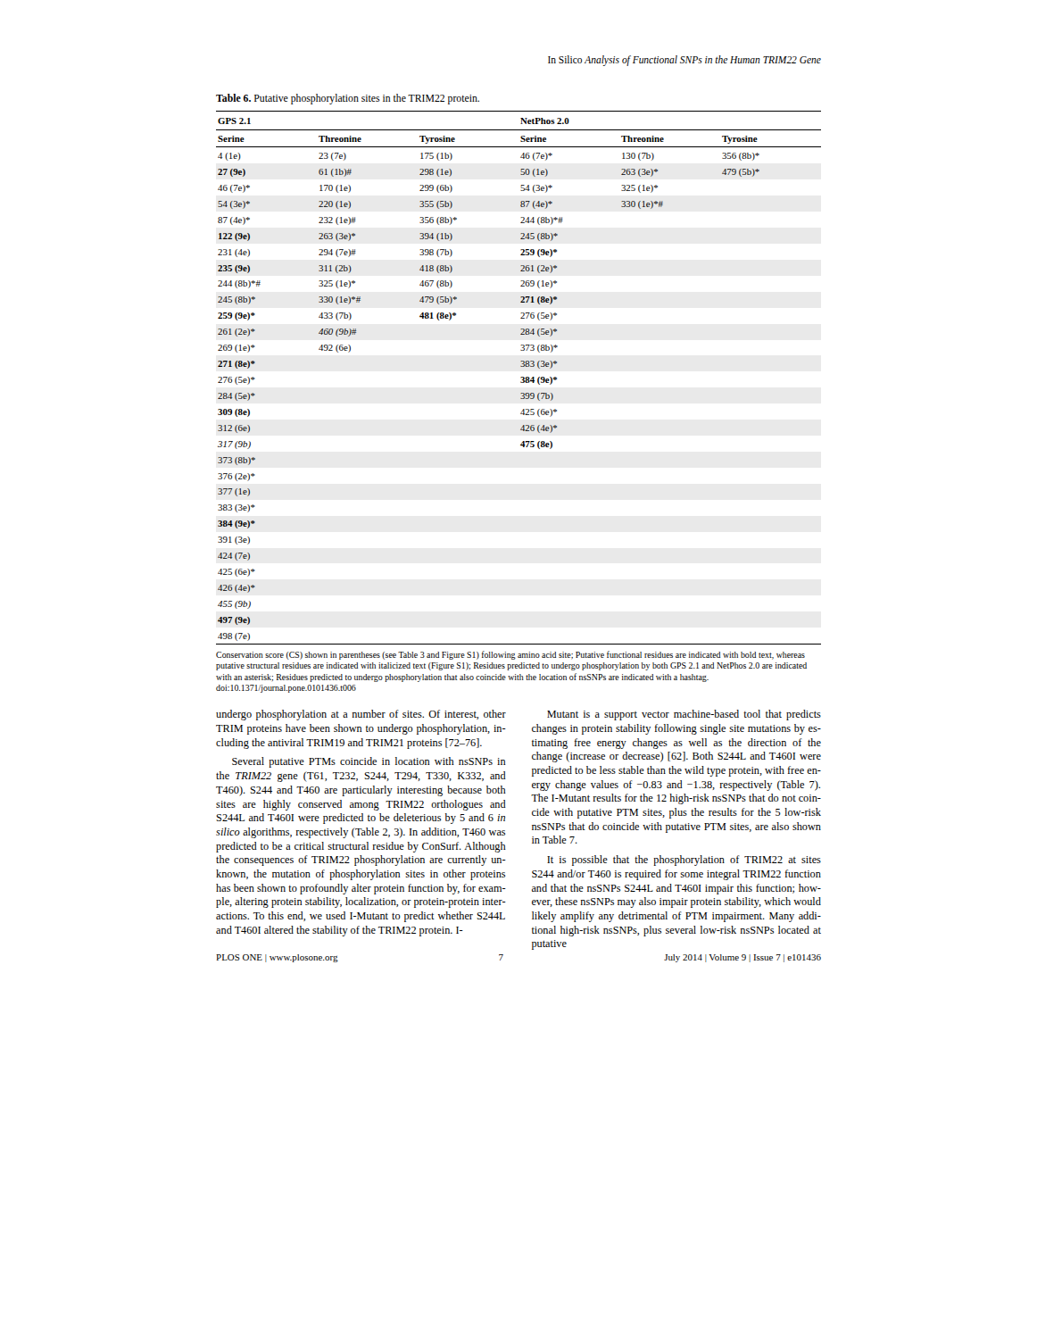In Silico Analysis of Functional SNPs in the Human TRIM22 Gene
Table 6. Putative phosphorylation sites in the TRIM22 protein.
| GPS 2.1 | NetPhos 2.0 |
| --- | --- |
| Serine | Threonine | Tyrosine | Serine | Threonine | Tyrosine |
| 4 (1e) | 23 (7e) | 175 (1b) | 46 (7e)* | 130 (7b) | 356 (8b)* |
| 27 (9e) | 61 (1b)# | 298 (1e) | 50 (1e) | 263 (3e)* | 479 (5b)* |
| 46 (7e)* | 170 (1e) | 299 (6b) | 54 (3e)* | 325 (1e)* | |
| 54 (3e)* | 220 (1e) | 355 (5b) | 87 (4e)* | 330 (1e)*# | |
| 87 (4e)* | 232 (1e)# | 356 (8b)* | 244 (8b)*# | | |
| 122 (9e) | 263 (3e)* | 394 (1b) | 245 (8b)* | | |
| 231 (4e) | 294 (7e)# | 398 (7b) | 259 (9e)* | | |
| 235 (9e) | 311 (2b) | 418 (8b) | 261 (2e)* | | |
| 244 (8b)*# | 325 (1e)* | 467 (8b) | 269 (1e)* | | |
| 245 (8b)* | 330 (1e)*# | 479 (5b)* | 271 (8e)* | | |
| 259 (9e)* | 433 (7b) | 481 (8e)* | 276 (5e)* | | |
| 261 (2e)* | 460 (9b) # | | 284 (5e)* | | |
| 269 (1e)* | 492 (6e) | | 373 (8b)* | | |
| 271 (8e)* | | | 383 (3e)* | | |
| 276 (5e)* | | | 384 (9e)* | | |
| 284 (5e)* | | | 399 (7b) | | |
| 309 (8e) | | | 425 (6e)* | | |
| 312 (6e) | | | 426 (4e)* | | |
| 317 (9b) | | | 475 (8e) | | |
| 373 (8b)* | | | | | |
| 376 (2e)* | | | | | |
| 377 (1e) | | | | | |
| 383 (3e)* | | | | | |
| 384 (9e)* | | | | | |
| 391 (3e) | | | | | |
| 424 (7e) | | | | | |
| 425 (6e)* | | | | | |
| 426 (4e)* | | | | | |
| 455 (9b) | | | | | |
| 497 (9e) | | | | | |
| 498 (7e) | | | | | |
Conservation score (CS) shown in parentheses (see Table 3 and Figure S1) following amino acid site; Putative functional residues are indicated with bold text, whereas putative structural residues are indicated with italicized text (Figure S1); Residues predicted to undergo phosphorylation by both GPS 2.1 and NetPhos 2.0 are indicated with an asterisk; Residues predicted to undergo phosphorylation that also coincide with the location of nsSNPs are indicated with a hashtag.
doi:10.1371/journal.pone.0101436.t006
undergo phosphorylation at a number of sites. Of interest, other TRIM proteins have been shown to undergo phosphorylation, including the antiviral TRIM19 and TRIM21 proteins [72–76].
Several putative PTMs coincide in location with nsSNPs in the TRIM22 gene (T61, T232, S244, T294, T330, K332, and T460). S244 and T460 are particularly interesting because both sites are highly conserved among TRIM22 orthologues and S244L and T460I were predicted to be deleterious by 5 and 6 in silico algorithms, respectively (Table 2, 3). In addition, T460 was predicted to be a critical structural residue by ConSurf. Although the consequences of TRIM22 phosphorylation are currently unknown, the mutation of phosphorylation sites in other proteins has been shown to profoundly alter protein function by, for example, altering protein stability, localization, or protein-protein interactions. To this end, we used I-Mutant to predict whether S244L and T460I altered the stability of the TRIM22 protein. I-
Mutant is a support vector machine-based tool that predicts changes in protein stability following single site mutations by estimating free energy changes as well as the direction of the change (increase or decrease) [62]. Both S244L and T460I were predicted to be less stable than the wild type protein, with free energy change values of −0.83 and −1.38, respectively (Table 7). The I-Mutant results for the 12 high-risk nsSNPs that do not coincide with putative PTM sites, plus the results for the 5 low-risk nsSNPs that do coincide with putative PTM sites, are also shown in Table 7.
It is possible that the phosphorylation of TRIM22 at sites S244 and/or T460 is required for some integral TRIM22 function and that the nsSNPs S244L and T460I impair this function; however, these nsSNPs may also impair protein stability, which would likely amplify any detrimental of PTM impairment. Many additional high-risk nsSNPs, plus several low-risk nsSNPs located at putative
PLOS ONE | www.plosone.org
7
July 2014 | Volume 9 | Issue 7 | e101436